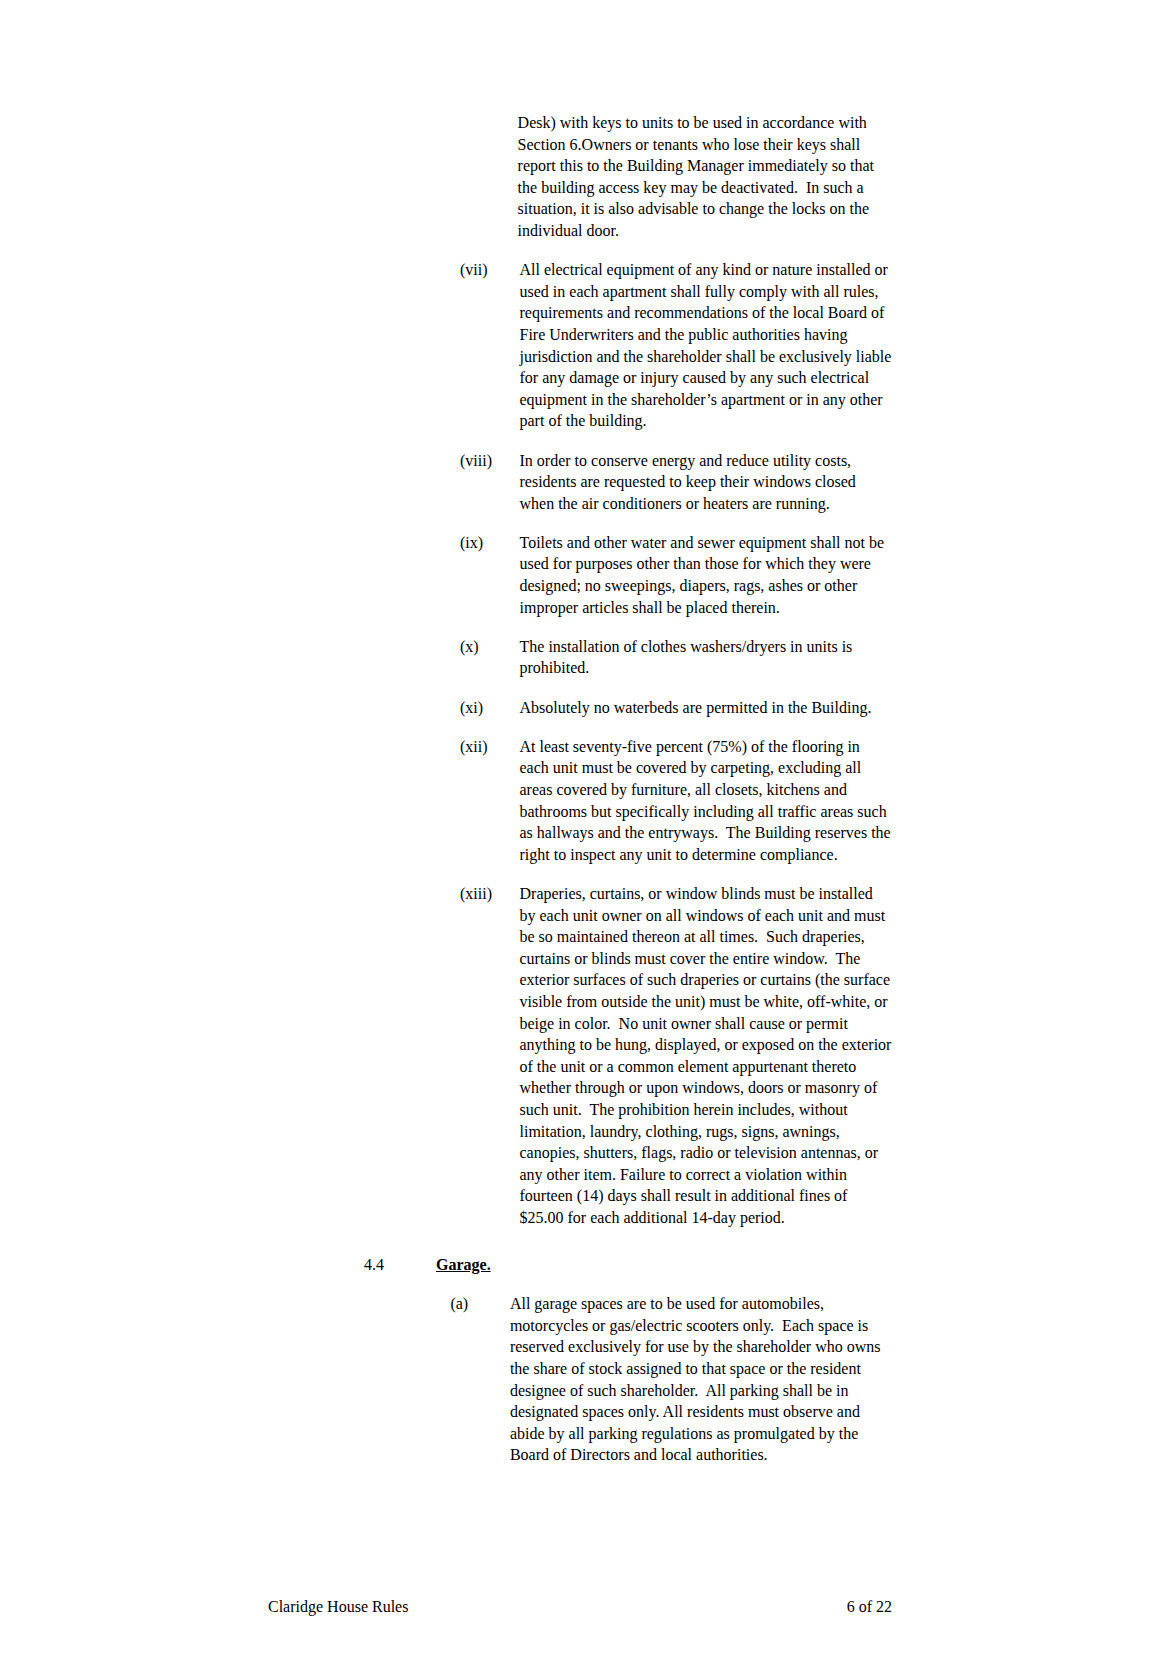Desk) with keys to units to be used in accordance with Section 6.Owners or tenants who lose their keys shall report this to the Building Manager immediately so that the building access key may be deactivated. In such a situation, it is also advisable to change the locks on the individual door.
(vii)
All electrical equipment of any kind or nature installed or used in each apartment shall fully comply with all rules, requirements and recommendations of the local Board of Fire Underwriters and the public authorities having jurisdiction and the shareholder shall be exclusively liable for any damage or injury caused by any such electrical equipment in the shareholder’s apartment or in any other part of the building.
(viii)
In order to conserve energy and reduce utility costs, residents are requested to keep their windows closed when the air conditioners or heaters are running.
(ix)
Toilets and other water and sewer equipment shall not be used for purposes other than those for which they were designed; no sweepings, diapers, rags, ashes or other improper articles shall be placed therein.
(x)
The installation of clothes washers/dryers in units is prohibited.
(xi)
Absolutely no waterbeds are permitted in the Building.
(xii)
At least seventy-five percent (75%) of the flooring in each unit must be covered by carpeting, excluding all areas covered by furniture, all closets, kitchens and bathrooms but specifically including all traffic areas such as hallways and the entryways. The Building reserves the right to inspect any unit to determine compliance.
(xiii)
Draperies, curtains, or window blinds must be installed by each unit owner on all windows of each unit and must be so maintained thereon at all times. Such draperies, curtains or blinds must cover the entire window. The exterior surfaces of such draperies or curtains (the surface visible from outside the unit) must be white, off-white, or beige in color. No unit owner shall cause or permit anything to be hung, displayed, or exposed on the exterior of the unit or a common element appurtenant thereto whether through or upon windows, doors or masonry of such unit. The prohibition herein includes, without limitation, laundry, clothing, rugs, signs, awnings, canopies, shutters, flags, radio or television antennas, or any other item. Failure to correct a violation within fourteen (14) days shall result in additional fines of $25.00 for each additional 14-day period.
4.4
Garage.
(a)
All garage spaces are to be used for automobiles, motorcycles or gas/electric scooters only. Each space is reserved exclusively for use by the shareholder who owns the share of stock assigned to that space or the resident designee of such shareholder. All parking shall be in designated spaces only. All residents must observe and abide by all parking regulations as promulgated by the Board of Directors and local authorities.
Claridge House Rules 6 of 22